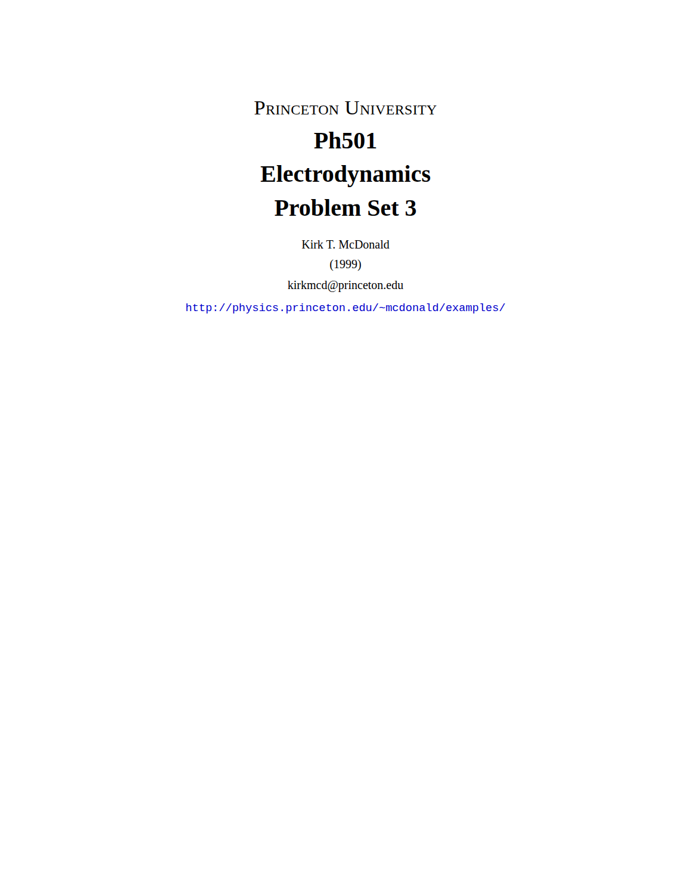Princeton University
Ph501
Electrodynamics
Problem Set 3
Kirk T. McDonald
(1999)
kirkmcd@princeton.edu
http://physics.princeton.edu/~mcdonald/examples/